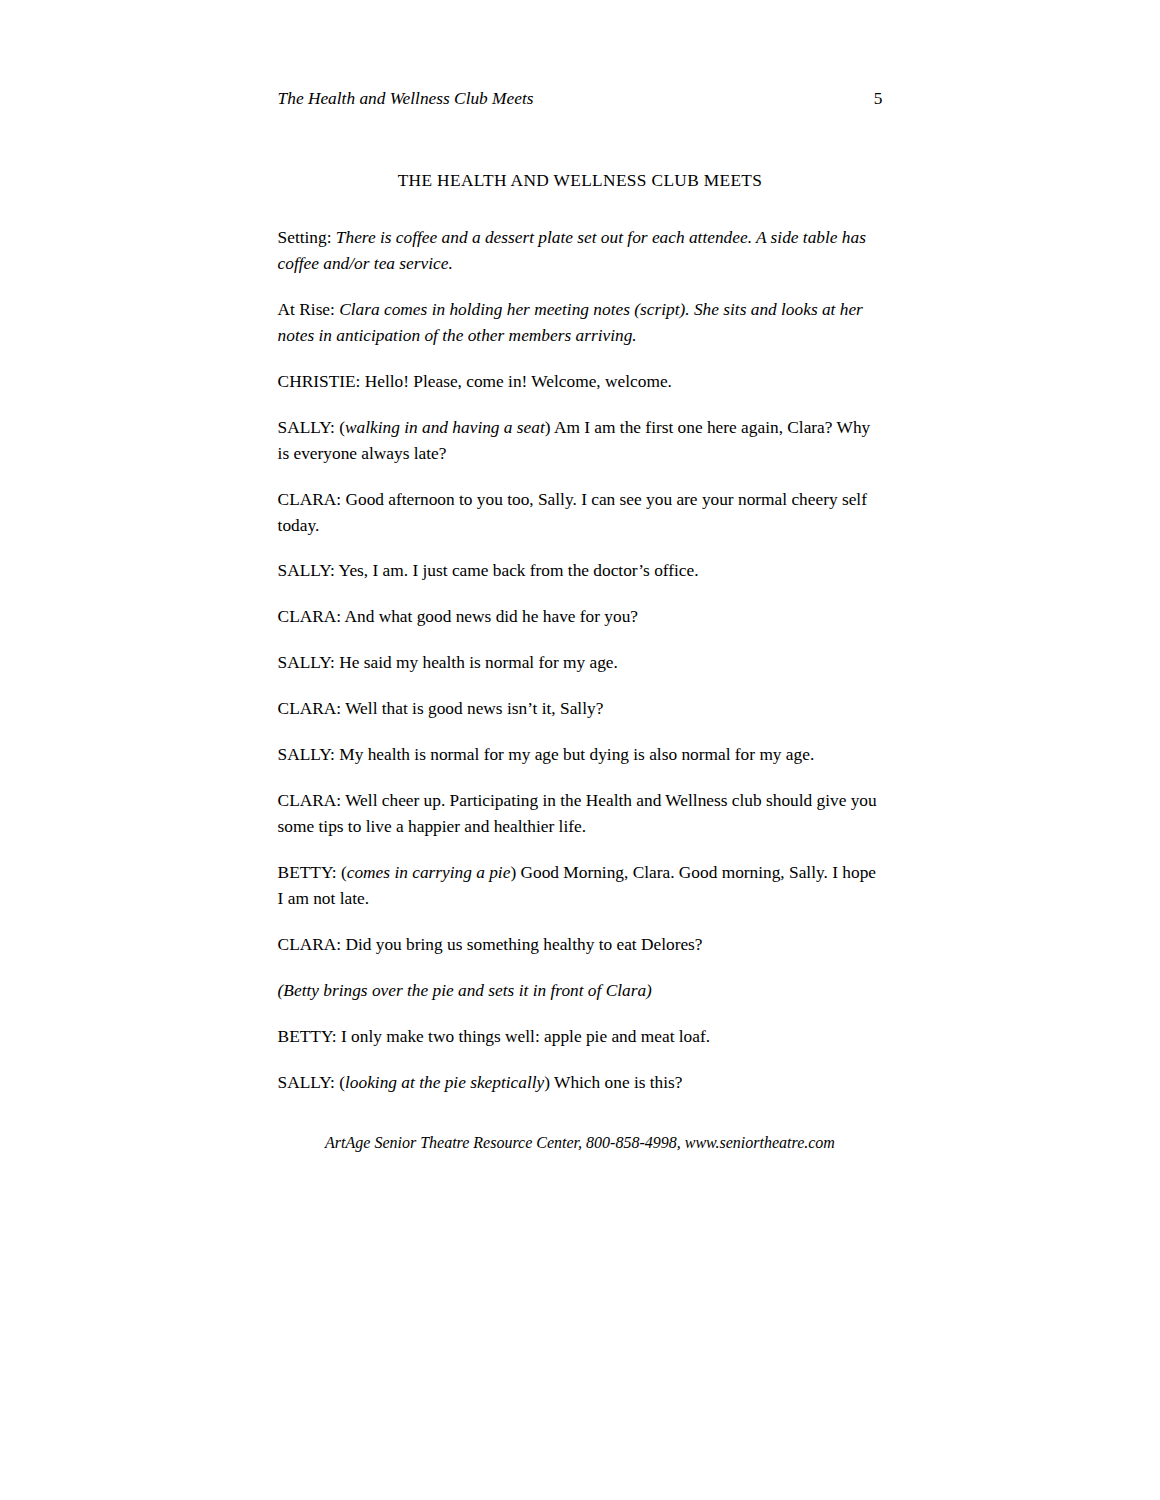The Health and Wellness Club Meets 5
THE HEALTH AND WELLNESS CLUB MEETS
Setting: There is coffee and a dessert plate set out for each attendee. A side table has coffee and/or tea service.
At Rise: Clara comes in holding her meeting notes (script). She sits and looks at her notes in anticipation of the other members arriving.
CHRISTIE: Hello! Please, come in! Welcome, welcome.
SALLY: (walking in and having a seat) Am I am the first one here again, Clara? Why is everyone always late?
CLARA: Good afternoon to you too, Sally. I can see you are your normal cheery self today.
SALLY: Yes, I am. I just came back from the doctor’s office.
CLARA: And what good news did he have for you?
SALLY: He said my health is normal for my age.
CLARA: Well that is good news isn’t it, Sally?
SALLY: My health is normal for my age but dying is also normal for my age.
CLARA: Well cheer up. Participating in the Health and Wellness club should give you some tips to live a happier and healthier life.
BETTY: (comes in carrying a pie) Good Morning, Clara. Good morning, Sally. I hope I am not late.
CLARA: Did you bring us something healthy to eat Delores?
(Betty brings over the pie and sets it in front of Clara)
BETTY: I only make two things well: apple pie and meat loaf.
SALLY: (looking at the pie skeptically) Which one is this?
ArtAge Senior Theatre Resource Center, 800-858-4998, www.seniortheatre.com